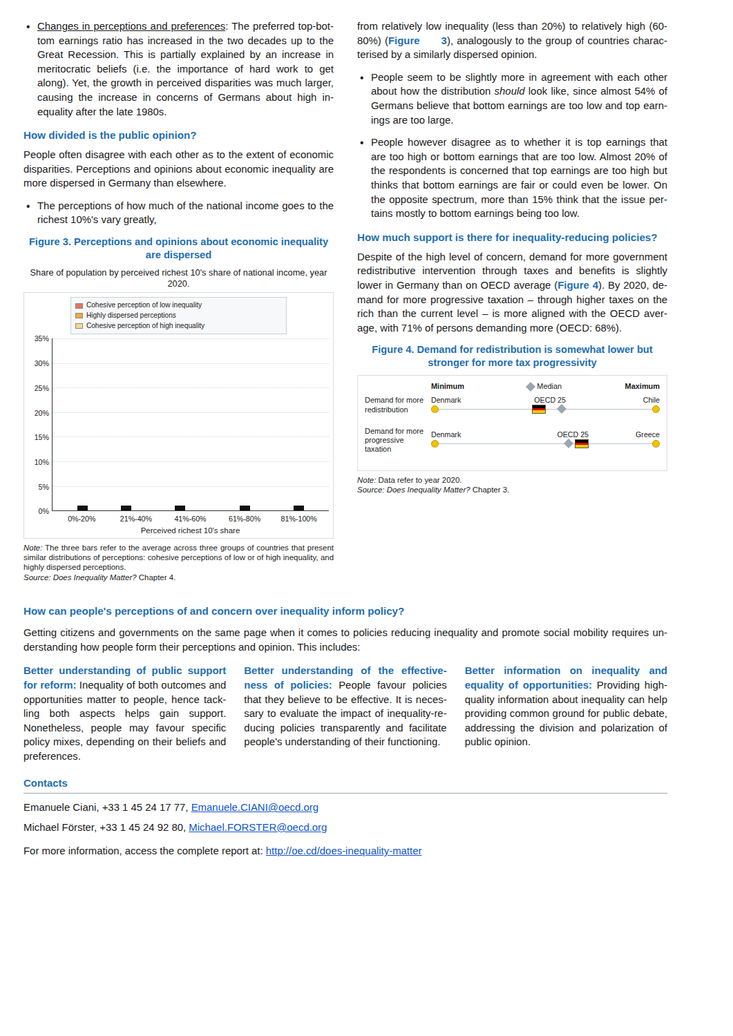Changes in perceptions and preferences: The preferred top-bottom earnings ratio has increased in the two decades up to the Great Recession. This is partially explained by an increase in meritocratic beliefs (i.e. the importance of hard work to get along). Yet, the growth in perceived disparities was much larger, causing the increase in concerns of Germans about high inequality after the late 1980s.
How divided is the public opinion?
People often disagree with each other as to the extent of economic disparities. Perceptions and opinions about economic inequality are more dispersed in Germany than elsewhere.
The perceptions of how much of the national income goes to the richest 10%'s vary greatly,
Figure 3. Perceptions and opinions about economic inequality are dispersed
Share of population by perceived richest 10's share of national income, year 2020.
Cohesive perception of low inequality
Highly dispersed perceptions
Cohesive perception of high inequality
35% 30% 25% 20% 15% 10% 5% 0%
0%-20% 21%-40% 41%-60% 61%-80% 81%-100%
Perceived richest 10's share
Note: The three bars refer to the average across three groups of countries that present similar distributions of perceptions: cohesive perceptions of low or of high inequality, and highly dispersed perceptions.
Source: Does Inequality Matter? Chapter 4.
from relatively low inequality (less than 20%) to relatively high (60-80%) (Figure 3), analogously to the group of countries characterised by a similarly dispersed opinion.
People seem to be slightly more in agreement with each other about how the distribution should look like, since almost 54% of Germans believe that bottom earnings are too low and top earnings are too large.
People however disagree as to whether it is top earnings that are too high or bottom earnings that are too low. Almost 20% of the respondents is concerned that top earnings are too high but thinks that bottom earnings are fair or could even be lower. On the opposite spectrum, more than 15% think that the issue pertains mostly to bottom earnings being too low.
How much support is there for inequality-reducing policies?
Despite of the high level of concern, demand for more government redistributive intervention through taxes and benefits is slightly lower in Germany than on OECD average (Figure 4). By 2020, demand for more progressive taxation – through higher taxes on the rich than the current level – is more aligned with the OECD average, with 71% of persons demanding more (OECD: 68%).
Figure 4. Demand for redistribution is somewhat lower but stronger for more tax progressivity
Minimum Median Maximum
Demand for more redistribution
Denmark
OECD 25
Chile
Demand for more progressive taxation
Denmark
OECD 25
Greece
Note: Data refer to year 2020.
Source: Does Inequality Matter? Chapter 3.
How can people's perceptions of and concern over inequality inform policy?
Getting citizens and governments on the same page when it comes to policies reducing inequality and promote social mobility requires understanding how people form their perceptions and opinion. This includes:
Better understanding of public support for reform: Inequality of both outcomes and opportunities matter to people, hence tackling both aspects helps gain support. Nonetheless, people may favour specific policy mixes, depending on their beliefs and preferences.
Better understanding of the effectiveness of policies: People favour policies that they believe to be effective. It is necessary to evaluate the impact of inequality-reducing policies transparently and facilitate people's understanding of their functioning.
Better information on inequality and equality of opportunities: Providing high-quality information about inequality can help providing common ground for public debate, addressing the division and polarization of public opinion.
Contacts
Emanuele Ciani, +33 1 45 24 17 77, Emanuele.CIANI@oecd.org
Michael Förster, +33 1 45 24 92 80, Michael.FORSTER@oecd.org
For more information, access the complete report at: http://oe.cd/does-inequality-matter